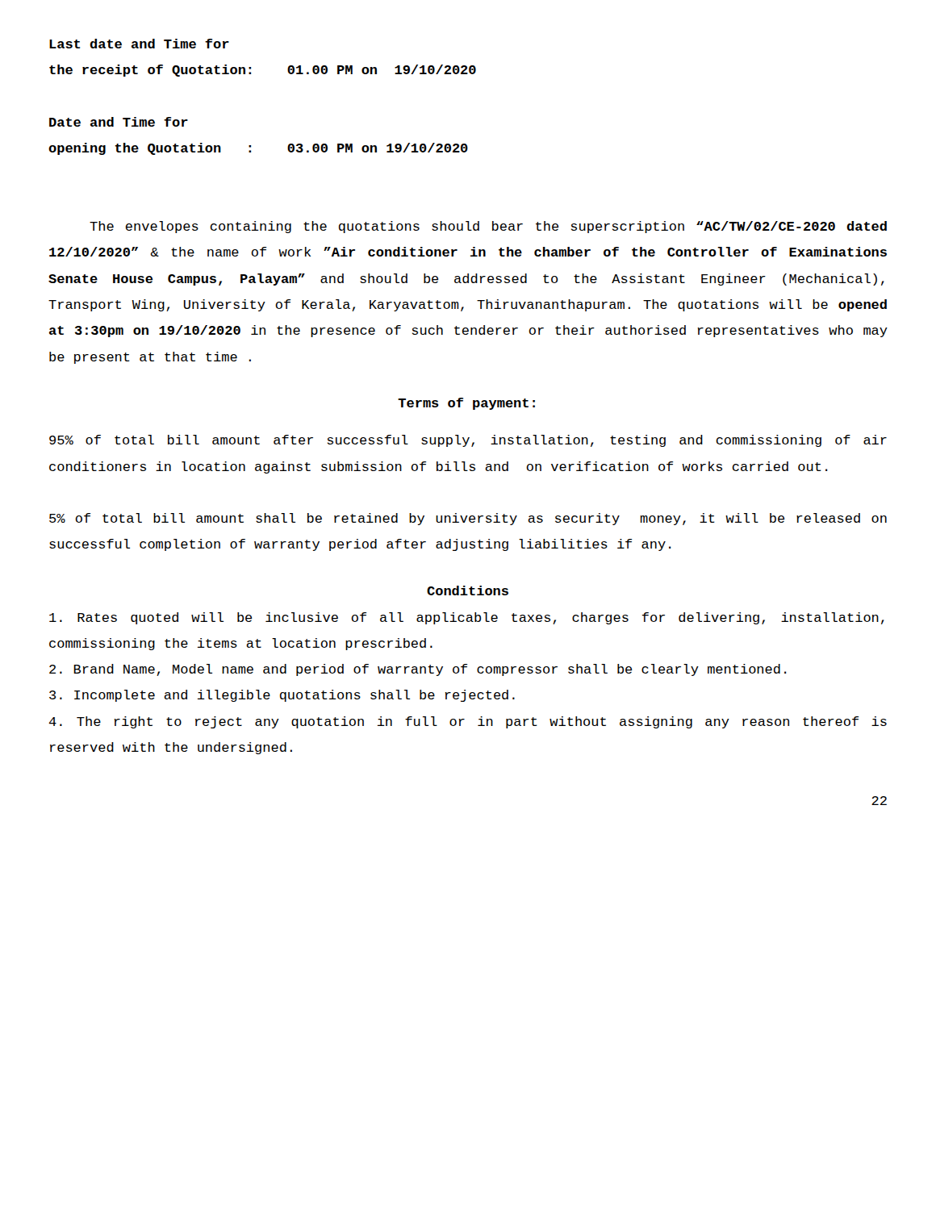Last date and Time for
the receipt of Quotation: 01.00 PM on 19/10/2020
Date and Time for
opening the Quotation : 03.00 PM on 19/10/2020
The envelopes containing the quotations should bear the superscription “AC/TW/02/CE-2020 dated 12/10/2020” & the name of work ”Air conditioner in the chamber of the Controller of Examinations Senate House Campus, Palayam” and should be addressed to the Assistant Engineer (Mechanical), Transport Wing, University of Kerala, Karyavattom, Thiruvananthapuram. The quotations will be opened at 3:30pm on 19/10/2020 in the presence of such tenderer or their authorised representatives who may be present at that time .
Terms of payment:
95% of total bill amount after successful supply, installation, testing and commissioning of air conditioners in location against submission of bills and on verification of works carried out.
5% of total bill amount shall be retained by university as security money, it will be released on successful completion of warranty period after adjusting liabilities if any.
Conditions
1. Rates quoted will be inclusive of all applicable taxes, charges for delivering, installation, commissioning the items at location prescribed.
2. Brand Name, Model name and period of warranty of compressor shall be clearly mentioned.
3. Incomplete and illegible quotations shall be rejected.
4. The right to reject any quotation in full or in part without assigning any reason thereof is reserved with the undersigned.
22